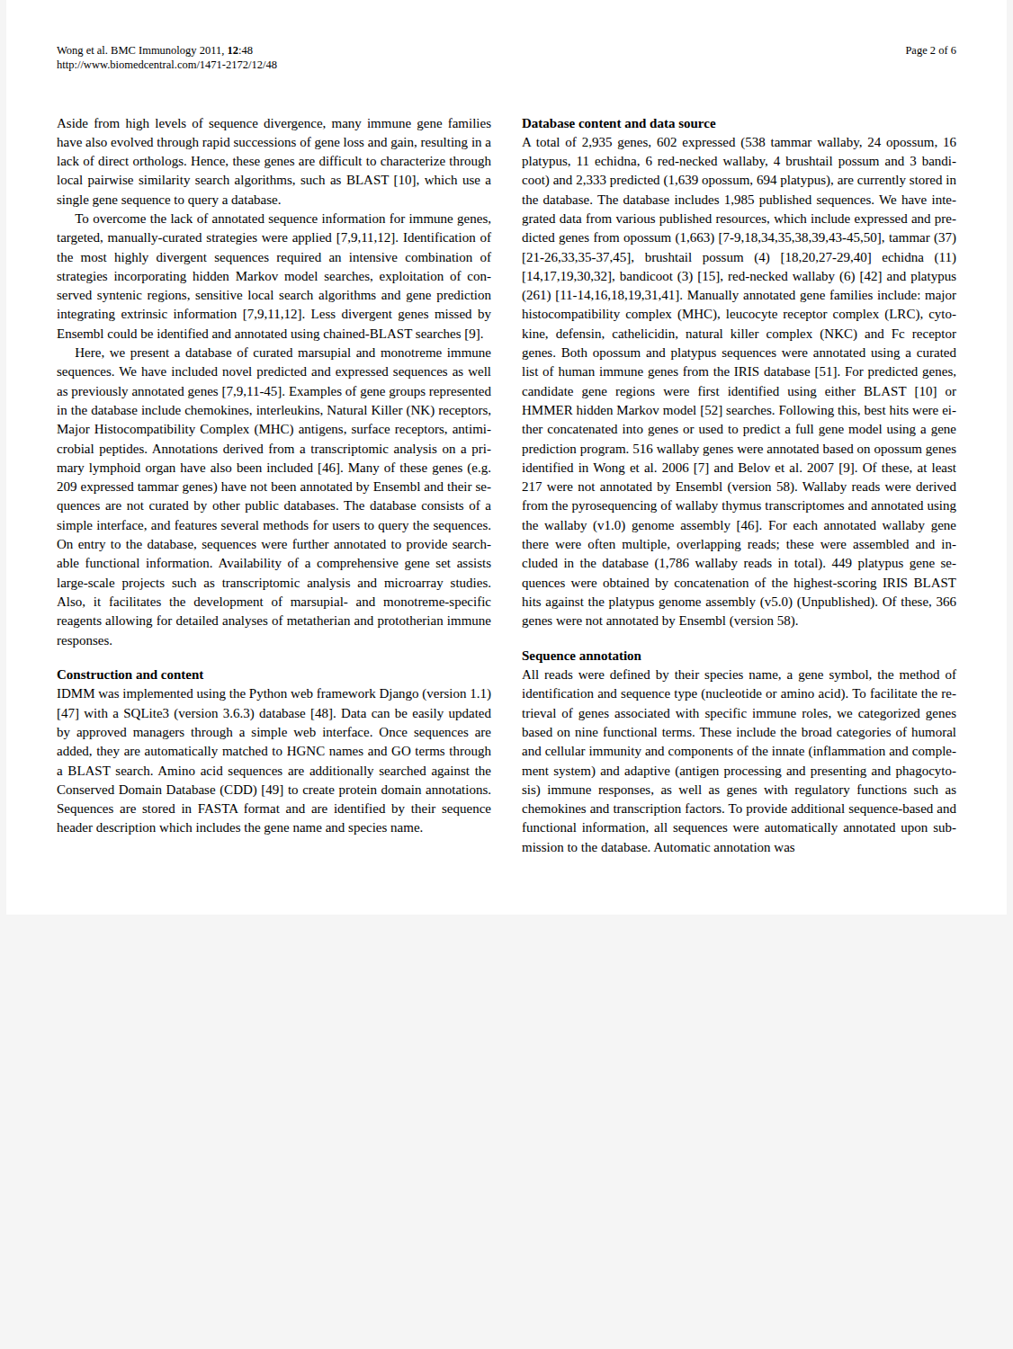Wong et al. BMC Immunology 2011, 12:48 http://www.biomedcentral.com/1471-2172/12/48
Page 2 of 6
Aside from high levels of sequence divergence, many immune gene families have also evolved through rapid successions of gene loss and gain, resulting in a lack of direct orthologs. Hence, these genes are difficult to characterize through local pairwise similarity search algorithms, such as BLAST [10], which use a single gene sequence to query a database.
To overcome the lack of annotated sequence information for immune genes, targeted, manually-curated strategies were applied [7,9,11,12]. Identification of the most highly divergent sequences required an intensive combination of strategies incorporating hidden Markov model searches, exploitation of conserved syntenic regions, sensitive local search algorithms and gene prediction integrating extrinsic information [7,9,11,12]. Less divergent genes missed by Ensembl could be identified and annotated using chained-BLAST searches [9].
Here, we present a database of curated marsupial and monotreme immune sequences. We have included novel predicted and expressed sequences as well as previously annotated genes [7,9,11-45]. Examples of gene groups represented in the database include chemokines, interleukins, Natural Killer (NK) receptors, Major Histocompatibility Complex (MHC) antigens, surface receptors, antimicrobial peptides. Annotations derived from a transcriptomic analysis on a primary lymphoid organ have also been included [46]. Many of these genes (e.g. 209 expressed tammar genes) have not been annotated by Ensembl and their sequences are not curated by other public databases. The database consists of a simple interface, and features several methods for users to query the sequences. On entry to the database, sequences were further annotated to provide searchable functional information. Availability of a comprehensive gene set assists large-scale projects such as transcriptomic analysis and microarray studies. Also, it facilitates the development of marsupial- and monotreme-specific reagents allowing for detailed analyses of metatherian and prototherian immune responses.
Construction and content
IDMM was implemented using the Python web framework Django (version 1.1) [47] with a SQLite3 (version 3.6.3) database [48]. Data can be easily updated by approved managers through a simple web interface. Once sequences are added, they are automatically matched to HGNC names and GO terms through a BLAST search. Amino acid sequences are additionally searched against the Conserved Domain Database (CDD) [49] to create protein domain annotations. Sequences are stored in FASTA format and are identified by their sequence header description which includes the gene name and species name.
Database content and data source
A total of 2,935 genes, 602 expressed (538 tammar wallaby, 24 opossum, 16 platypus, 11 echidna, 6 red-necked wallaby, 4 brushtail possum and 3 bandicoot) and 2,333 predicted (1,639 opossum, 694 platypus), are currently stored in the database. The database includes 1,985 published sequences. We have integrated data from various published resources, which include expressed and predicted genes from opossum (1,663) [7-9,18,34,35,38,39,43-45,50], tammar (37) [21-26,33,35-37,45], brushtail possum (4) [18,20,27-29,40] echidna (11) [14,17,19,30,32], bandicoot (3) [15], red-necked wallaby (6) [42] and platypus (261) [11-14,16,18,19,31,41]. Manually annotated gene families include: major histocompatibility complex (MHC), leucocyte receptor complex (LRC), cytokine, defensin, cathelicidin, natural killer complex (NKC) and Fc receptor genes. Both opossum and platypus sequences were annotated using a curated list of human immune genes from the IRIS database [51]. For predicted genes, candidate gene regions were first identified using either BLAST [10] or HMMER hidden Markov model [52] searches. Following this, best hits were either concatenated into genes or used to predict a full gene model using a gene prediction program. 516 wallaby genes were annotated based on opossum genes identified in Wong et al. 2006 [7] and Belov et al. 2007 [9]. Of these, at least 217 were not annotated by Ensembl (version 58). Wallaby reads were derived from the pyrosequencing of wallaby thymus transcriptomes and annotated using the wallaby (v1.0) genome assembly [46]. For each annotated wallaby gene there were often multiple, overlapping reads; these were assembled and included in the database (1,786 wallaby reads in total). 449 platypus gene sequences were obtained by concatenation of the highest-scoring IRIS BLAST hits against the platypus genome assembly (v5.0) (Unpublished). Of these, 366 genes were not annotated by Ensembl (version 58).
Sequence annotation
All reads were defined by their species name, a gene symbol, the method of identification and sequence type (nucleotide or amino acid). To facilitate the retrieval of genes associated with specific immune roles, we categorized genes based on nine functional terms. These include the broad categories of humoral and cellular immunity and components of the innate (inflammation and complement system) and adaptive (antigen processing and presenting and phagocytosis) immune responses, as well as genes with regulatory functions such as chemokines and transcription factors. To provide additional sequence-based and functional information, all sequences were automatically annotated upon submission to the database. Automatic annotation was